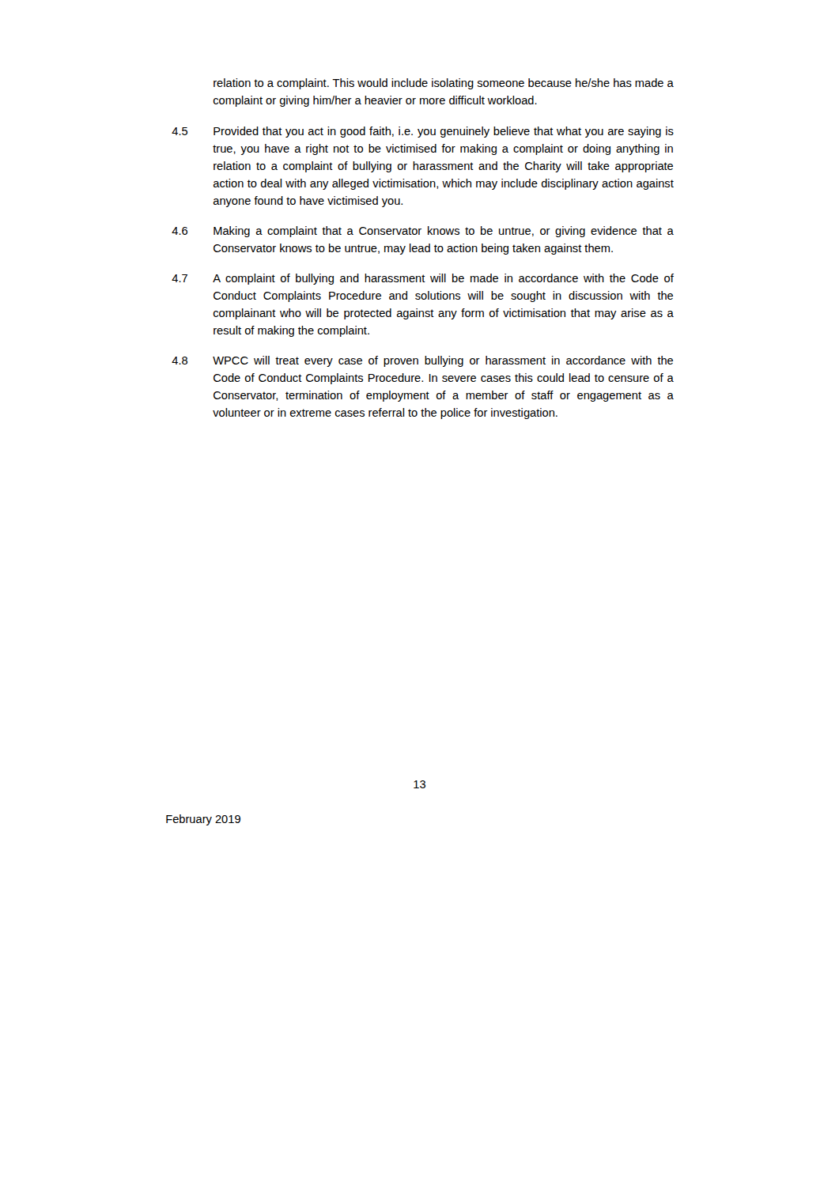relation to a complaint. This would include isolating someone because he/she has made a complaint or giving him/her a heavier or more difficult workload.
4.5
Provided that you act in good faith, i.e. you genuinely believe that what you are saying is true, you have a right not to be victimised for making a complaint or doing anything in relation to a complaint of bullying or harassment and the Charity will take appropriate action to deal with any alleged victimisation, which may include disciplinary action against anyone found to have victimised you.
4.6
Making a complaint that a Conservator knows to be untrue, or giving evidence that a Conservator knows to be untrue, may lead to action being taken against them.
4.7
A complaint of bullying and harassment will be made in accordance with the Code of Conduct Complaints Procedure and solutions will be sought in discussion with the complainant who will be protected against any form of victimisation that may arise as a result of making the complaint.
4.8
WPCC will treat every case of proven bullying or harassment in accordance with the Code of Conduct Complaints Procedure. In severe cases this could lead to censure of a Conservator, termination of employment of a member of staff or engagement as a volunteer or in extreme cases referral to the police for investigation.
13
February 2019